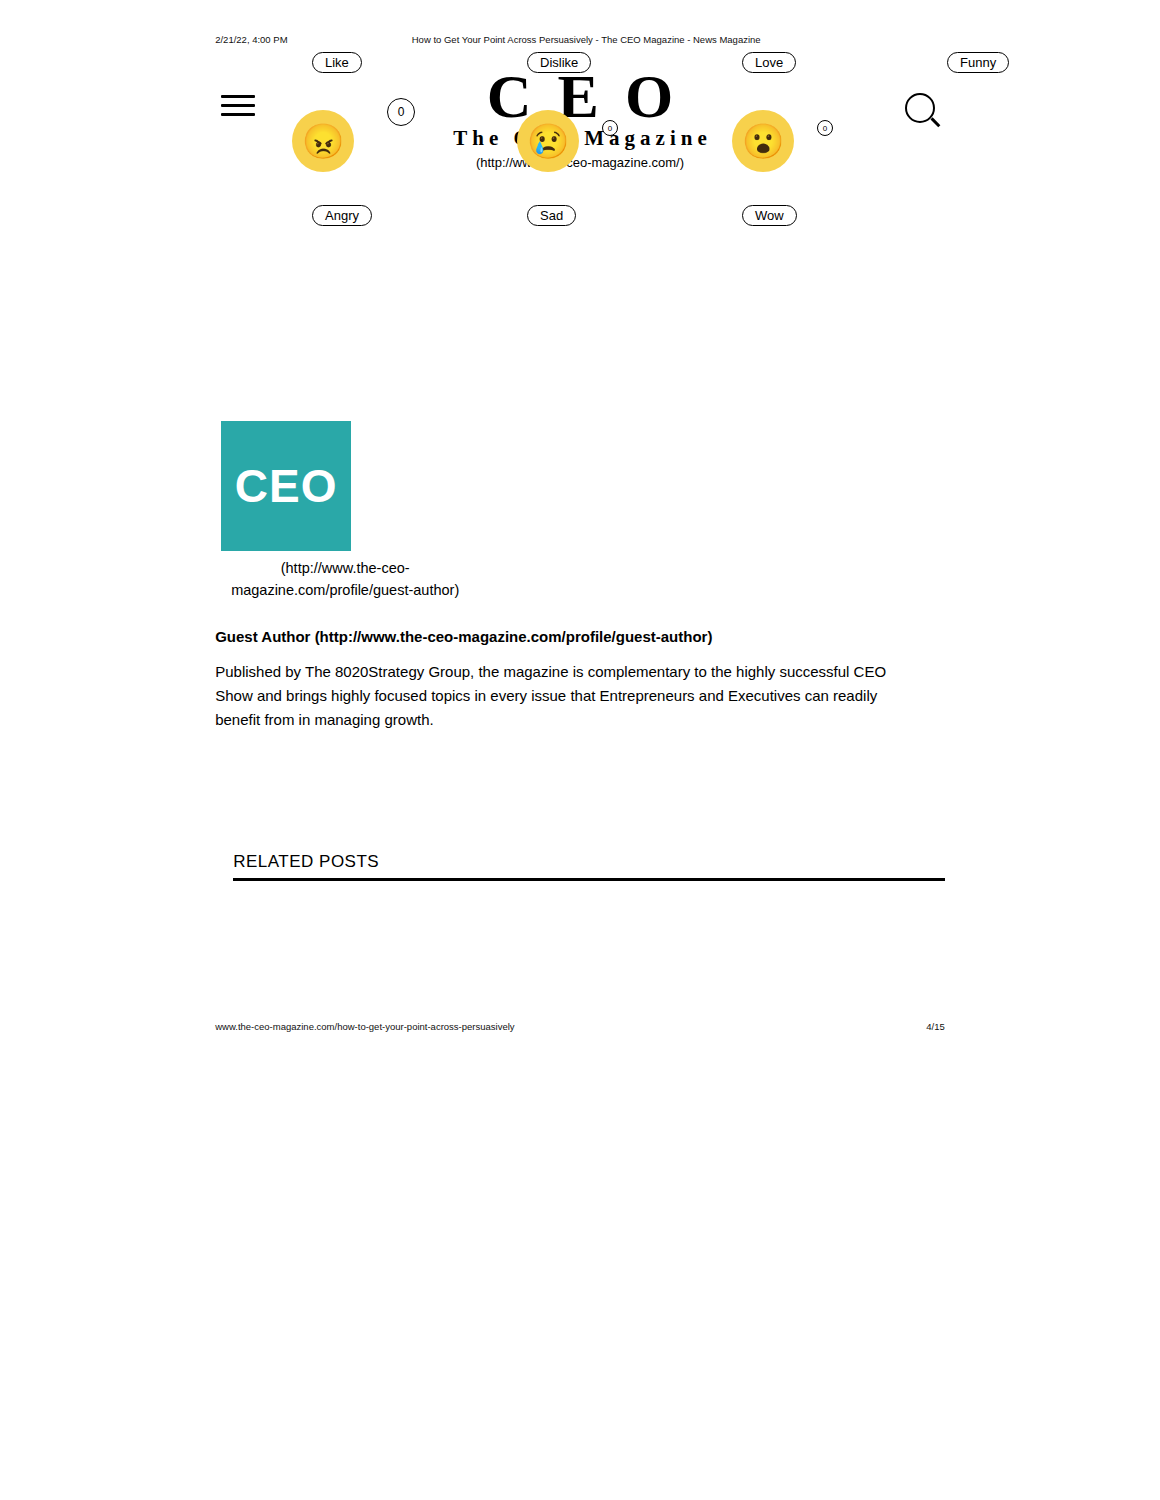2/21/22, 4:00 PM
How to Get Your Point Across Persuasively - The CEO Magazine - News Magazine
CEO
The CEO Magazine
(http://www.the-ceo-magazine.com/)
Like
Dislike
Love
Funny
😠
😢
😮
0
0
0
Angry
Sad
Wow
CEO
(http://www.the-ceo-magazine.com/profile/guest-author)
Guest Author (http://www.the-ceo-magazine.com/profile/guest-author)
Published by The 8020Strategy Group, the magazine is complementary to the highly successful CEO Show and brings highly focused topics in every issue that Entrepreneurs and Executives can readily benefit from in managing growth.
RELATED POSTS
www.the-ceo-magazine.com/how-to-get-your-point-across-persuasively
4/15